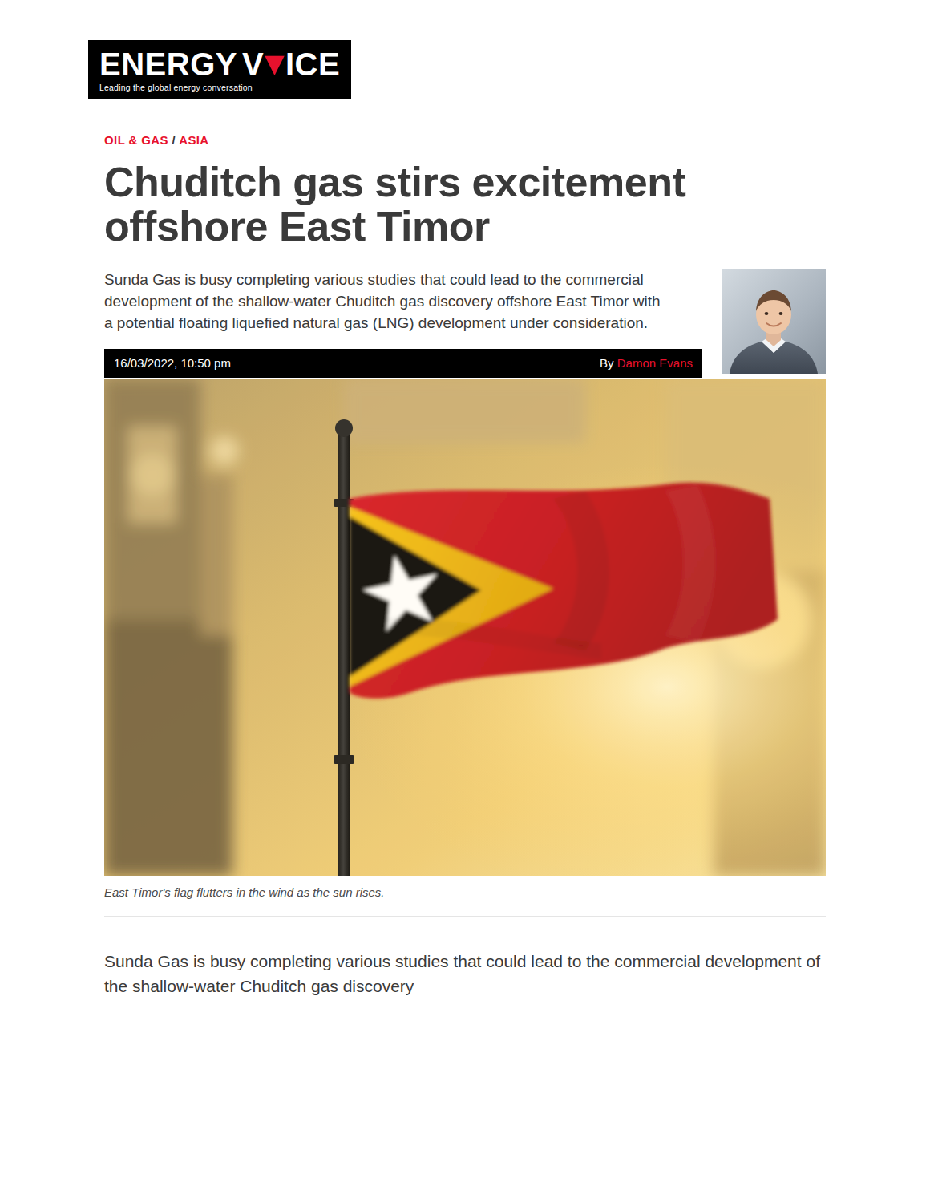ENERGY V ICE Leading the global energy conversation
OIL & GAS / ASIA
Chuditch gas stirs excitement offshore East Timor
Sunda Gas is busy completing various studies that could lead to the commercial development of the shallow-water Chuditch gas discovery offshore East Timor with a potential floating liquefied natural gas (LNG) development under consideration.
16/03/2022, 10:50 pm By Damon Evans
East Timor's flag flutters in the wind as the sun rises.
Sunda Gas is busy completing various studies that could lead to the commercial development of the shallow-water Chuditch gas discovery